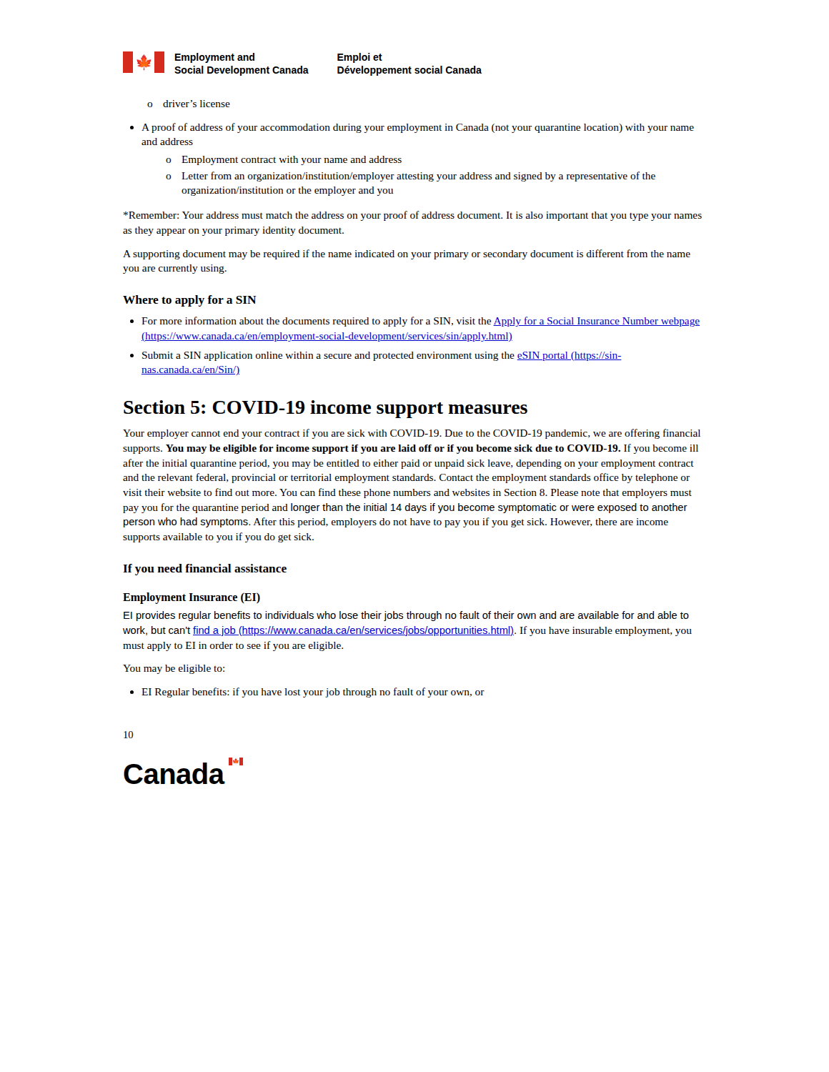🍁
Employment and
Social Development Canada
Emploi et
Développement social Canada
driver’s license
A proof of address of your accommodation during your employment in Canada (not your quarantine location) with your name and address
Employment contract with your name and address
Letter from an organization/institution/employer attesting your address and signed by a representative of the organization/institution or the employer and you
*Remember: Your address must match the address on your proof of address document. It is also important that you type your names as they appear on your primary identity document.
A supporting document may be required if the name indicated on your primary or secondary document is different from the name you are currently using.
Where to apply for a SIN
For more information about the documents required to apply for a SIN, visit the Apply for a Social Insurance Number webpage (https://www.canada.ca/en/employment-social-development/services/sin/apply.html)
Submit a SIN application online within a secure and protected environment using the eSIN portal (https://sin-nas.canada.ca/en/Sin/)
Section 5: COVID-19 income support measures
Your employer cannot end your contract if you are sick with COVID-19. Due to the COVID-19 pandemic, we are offering financial supports. You may be eligible for income support if you are laid off or if you become sick due to COVID-19. If you become ill after the initial quarantine period, you may be entitled to either paid or unpaid sick leave, depending on your employment contract and the relevant federal, provincial or territorial employment standards. Contact the employment standards office by telephone or visit their website to find out more. You can find these phone numbers and websites in Section 8. Please note that employers must pay you for the quarantine period and longer than the initial 14 days if you become symptomatic or were exposed to another person who had symptoms. After this period, employers do not have to pay you if you get sick. However, there are income supports available to you if you do get sick.
If you need financial assistance
Employment Insurance (EI)
EI provides regular benefits to individuals who lose their jobs through no fault of their own and are available for and able to work, but can't find a job (https://www.canada.ca/en/services/jobs/opportunities.html). If you have insurable employment, you must apply to EI in order to see if you are eligible.
You may be eligible to:
EI Regular benefits: if you have lost your job through no fault of your own, or
10
Canada 🍁